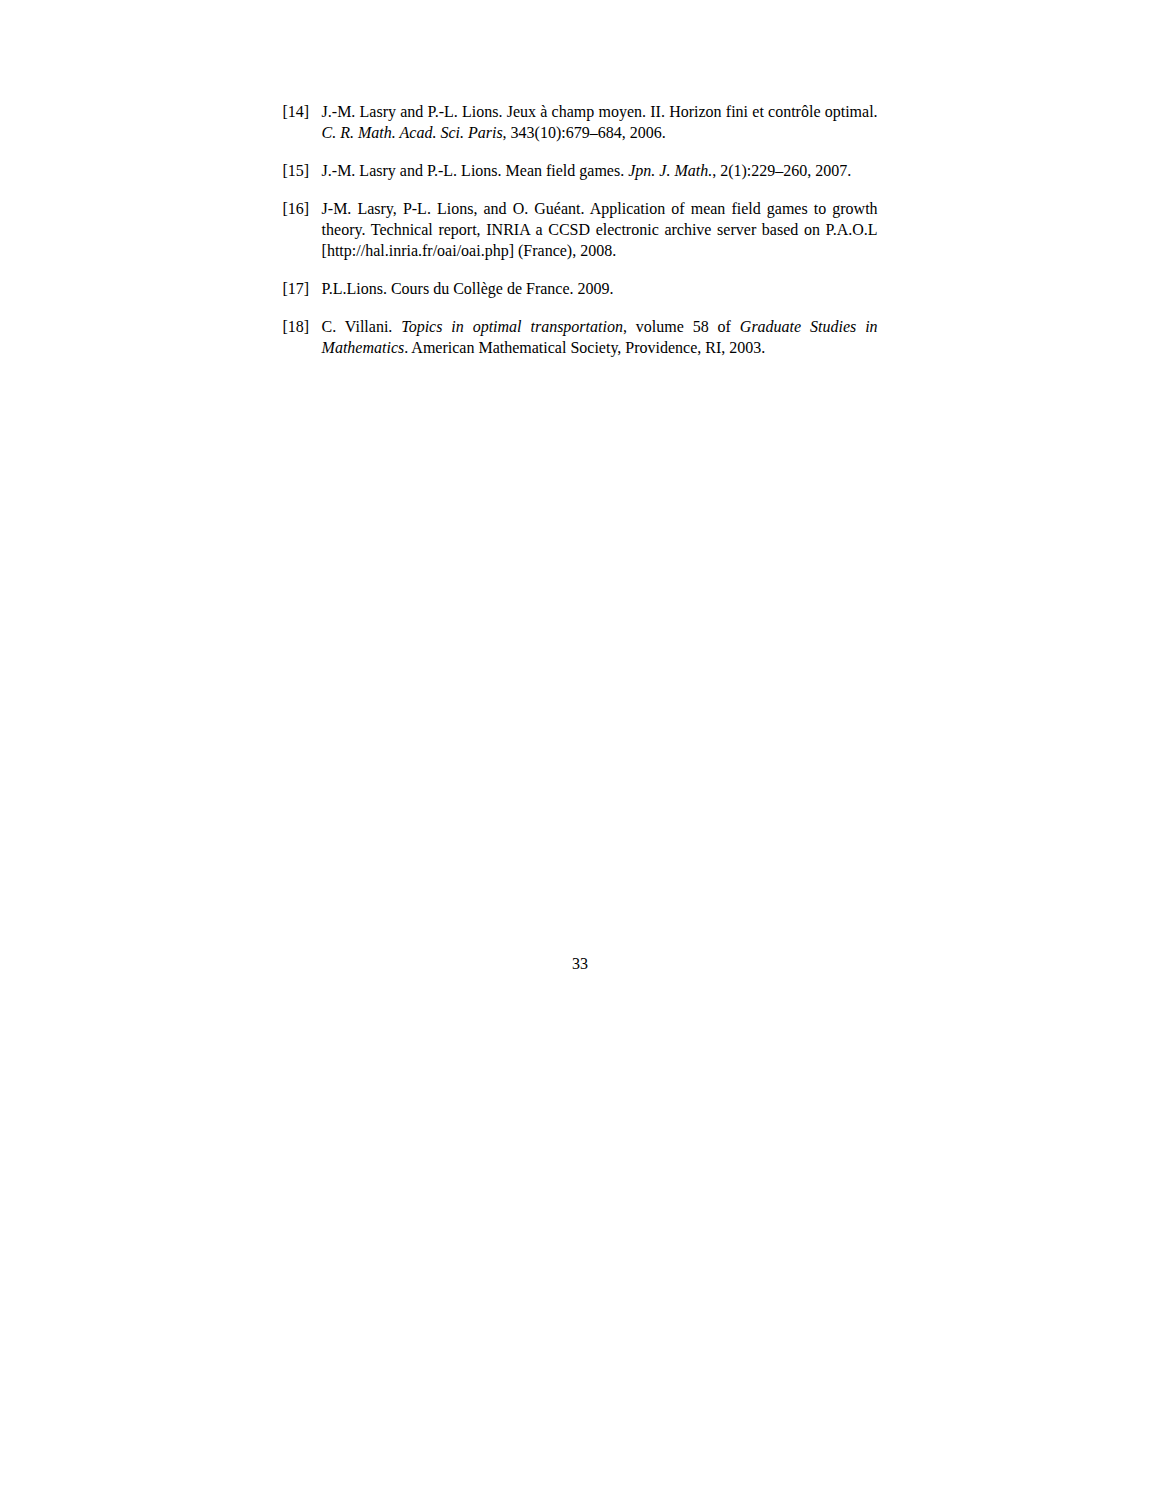[14] J.-M. Lasry and P.-L. Lions. Jeux à champ moyen. II. Horizon fini et contrôle optimal. C. R. Math. Acad. Sci. Paris, 343(10):679–684, 2006.
[15] J.-M. Lasry and P.-L. Lions. Mean field games. Jpn. J. Math., 2(1):229–260, 2007.
[16] J-M. Lasry, P-L. Lions, and O. Guéant. Application of mean field games to growth theory. Technical report, INRIA a CCSD electronic archive server based on P.A.O.L [http://hal.inria.fr/oai/oai.php] (France), 2008.
[17] P.L.Lions. Cours du Collège de France. 2009.
[18] C. Villani. Topics in optimal transportation, volume 58 of Graduate Studies in Mathematics. American Mathematical Society, Providence, RI, 2003.
33